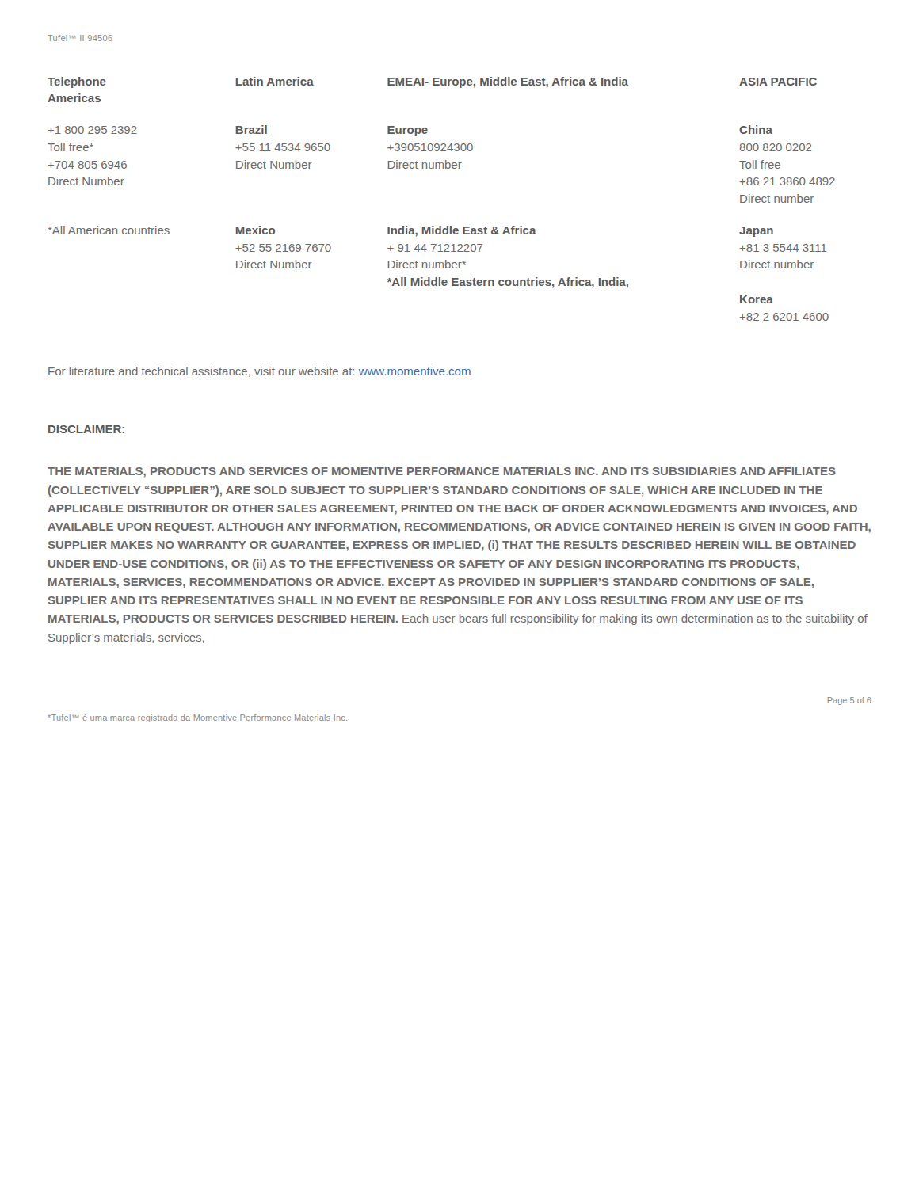Tufel™ II 94506
| Telephone Americas | Latin America | EMEAI- Europe, Middle East, Africa & India | ASIA PACIFIC |
| +1 800 295 2392 Toll free* +704 805 6946 Direct Number | Brazil +55 11 4534 9650 Direct Number | Europe +390510924300 Direct number | China 800 820 0202 Toll free +86 21 3860 4892 Direct number |
| *All American countries | Mexico +52 55 2169 7670 Direct Number | India, Middle East & Africa + 91 44 71212207 Direct number* *All Middle Eastern countries, Africa, India, | Japan +81 3 5544 3111 Direct number Korea +82 2 6201 4600 |
For literature and technical assistance, visit our website at: www.momentive.com
DISCLAIMER:
THE MATERIALS, PRODUCTS AND SERVICES OF MOMENTIVE PERFORMANCE MATERIALS INC. AND ITS SUBSIDIARIES AND AFFILIATES (COLLECTIVELY “SUPPLIER”), ARE SOLD SUBJECT TO SUPPLIER’S STANDARD CONDITIONS OF SALE, WHICH ARE INCLUDED IN THE APPLICABLE DISTRIBUTOR OR OTHER SALES AGREEMENT, PRINTED ON THE BACK OF ORDER ACKNOWLEDGMENTS AND INVOICES, AND AVAILABLE UPON REQUEST. ALTHOUGH ANY INFORMATION, RECOMMENDATIONS, OR ADVICE CONTAINED HEREIN IS GIVEN IN GOOD FAITH, SUPPLIER MAKES NO WARRANTY OR GUARANTEE, EXPRESS OR IMPLIED, (i) THAT THE RESULTS DESCRIBED HEREIN WILL BE OBTAINED UNDER END-USE CONDITIONS, OR (ii) AS TO THE EFFECTIVENESS OR SAFETY OF ANY DESIGN INCORPORATING ITS PRODUCTS, MATERIALS, SERVICES, RECOMMENDATIONS OR ADVICE. EXCEPT AS PROVIDED IN SUPPLIER’S STANDARD CONDITIONS OF SALE, SUPPLIER AND ITS REPRESENTATIVES SHALL IN NO EVENT BE RESPONSIBLE FOR ANY LOSS RESULTING FROM ANY USE OF ITS MATERIALS, PRODUCTS OR SERVICES DESCRIBED HEREIN. Each user bears full responsibility for making its own determination as to the suitability of Supplier’s materials, services,
Page 5 of 6
*Tufel™ é uma marca registrada da Momentive Performance Materials Inc.